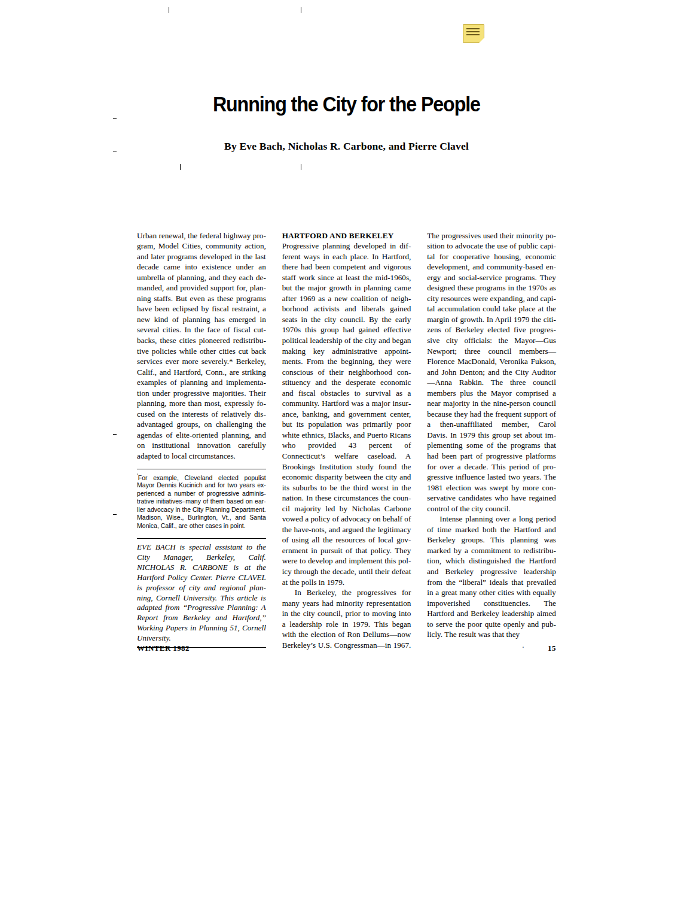Running the City for the People
By Eve Bach, Nicholas R. Carbone, and Pierre Clavel
Urban renewal, the federal highway program, Model Cities, community action, and later programs developed in the last decade came into existence under an umbrella of planning, and they each demanded, and provided support for, planning staffs. But even as these programs have been eclipsed by fiscal restraint, a new kind of planning has emerged in several cities. In the face of fiscal cutbacks, these cities pioneered redistributive policies while other cities cut back services ever more severely.* Berkeley, Calif., and Hartford, Conn., are striking examples of planning and implementation under progressive majorities. Their planning, more than most, expressly focused on the interests of relatively disadvantaged groups, on challenging the agendas of elite-oriented planning, and on institutional innovation carefully adapted to local circumstances.
'For example, Cleveland elected populist Mayor Dennis Kucinich and for two years experienced a number of progressive administrative initiatives–many of them based on earlier advocacy in the City Planning Department. Madison, Wise., Burlington, Vt., and Santa Monica, Calif., are other cases in point.
EVE BACH is special assistant to the City Manager, Berkeley, Calif. NICHOLAS R. CARBONE is at the Hartford Policy Center. Pierre CLAVEL is professor of city and regional planning, Cornell University. This article is adapted from “Progressive Planning: A Report from Berkeley and Hartford,’’ Working Papers in Planning 51, Cornell University.
HARTFORD AND BERKELEY
Progressive planning developed in different ways in each place. In Hartford, there had been competent and vigorous staff work since at least the mid-1960s, but the major growth in planning came after 1969 as a new coalition of neighborhood activists and liberals gained seats in the city council. By the early 1970s this group had gained effective political leadership of the city and began making key administrative appointments. From the beginning, they were conscious of their neighborhood constituency and the desperate economic and fiscal obstacles to survival as a community. Hartford was a major insurance, banking, and government center, but its population was primarily poor white ethnics, Blacks, and Puerto Ricans who provided 43 percent of Connecticut’s welfare caseload. A Brookings Institution study found the economic disparity between the city and its suburbs to be the third worst in the nation. In these circumstances the council majority led by Nicholas Carbone vowed a policy of advocacy on behalf of the have-nots, and argued the legitimacy of using all the resources of local government in pursuit of that policy. They were to develop and implement this policy through the decade, until their defeat at the polls in 1979.
In Berkeley, the progressives for many years had minority representation in the city council, prior to moving into a leadership role in 1979. This began with the election of Ron Dellums—now Berkeley’s U.S. Congressman—in 1967. The progressives used their minority position to advocate the use of public capital for cooperative housing, economic development, and community-based energy and social-service programs. They designed these programs in the 1970s as city resources were expanding, and capital accumulation could take place at the margin of growth. In April 1979 the citizens of Berkeley elected five progressive city officials: the Mayor—Gus Newport; three council members—Florence MacDonald, Veronika Fukson, and John Denton; and the City Auditor—Anna Rabkin. The three council members plus the Mayor comprised a near majority in the nine-person council because they had the frequent support of a then-unaffiliated member, Carol Davis. In 1979 this group set about implementing some of the programs that had been part of progressive platforms for over a decade. This period of progressive influence lasted two years. The 1981 election was swept by more conservative candidates who have regained control of the city council.
Intense planning over a long period of time marked both the Hartford and Berkeley groups. This planning was marked by a commitment to redistribution, which distinguished the Hartford and Berkeley progressive leadership from the “liberal” ideals that prevailed in a great many other cities with equally impoverished constituencies. The Hartford and Berkeley leadership aimed to serve the poor quite openly and publicly. The result was that they
WINTER 1982 15 ·